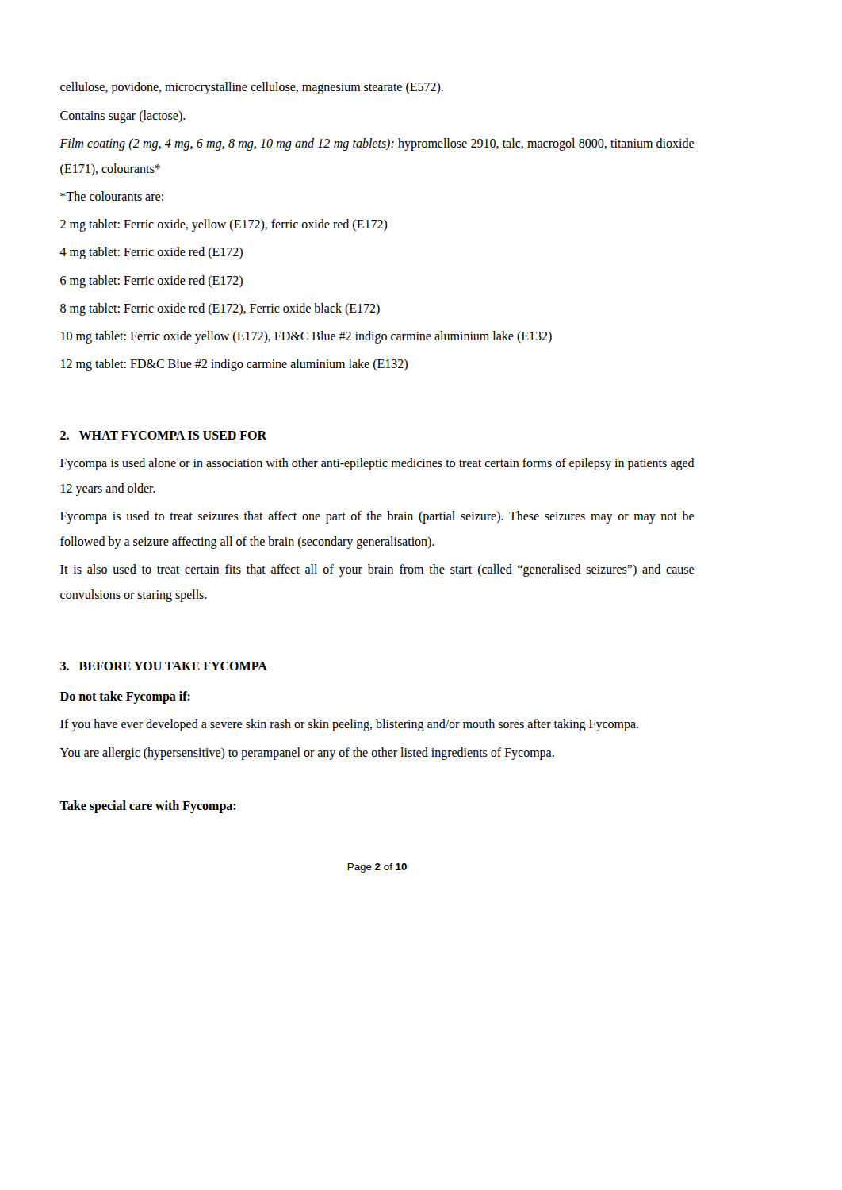cellulose, povidone, microcrystalline cellulose, magnesium stearate (E572).
Contains sugar (lactose).
Film coating (2 mg, 4 mg, 6 mg, 8 mg, 10 mg and 12 mg tablets): hypromellose 2910, talc, macrogol 8000, titanium dioxide (E171), colourants*
*The colourants are:
2 mg tablet: Ferric oxide, yellow (E172), ferric oxide red (E172)
4 mg tablet: Ferric oxide red (E172)
6 mg tablet: Ferric oxide red (E172)
8 mg tablet: Ferric oxide red (E172), Ferric oxide black (E172)
10 mg tablet: Ferric oxide yellow (E172), FD&C Blue #2 indigo carmine aluminium lake (E132)
12 mg tablet: FD&C Blue #2 indigo carmine aluminium lake (E132)
2. WHAT FYCOMPA IS USED FOR
Fycompa is used alone or in association with other anti-epileptic medicines to treat certain forms of epilepsy in patients aged 12 years and older.
Fycompa is used to treat seizures that affect one part of the brain (partial seizure). These seizures may or may not be followed by a seizure affecting all of the brain (secondary generalisation).
It is also used to treat certain fits that affect all of your brain from the start (called “generalised seizures”) and cause convulsions or staring spells.
3. BEFORE YOU TAKE FYCOMPA
Do not take Fycompa if:
If you have ever developed a severe skin rash or skin peeling, blistering and/or mouth sores after taking Fycompa.
You are allergic (hypersensitive) to perampanel or any of the other listed ingredients of Fycompa.
Take special care with Fycompa:
Page 2 of 10